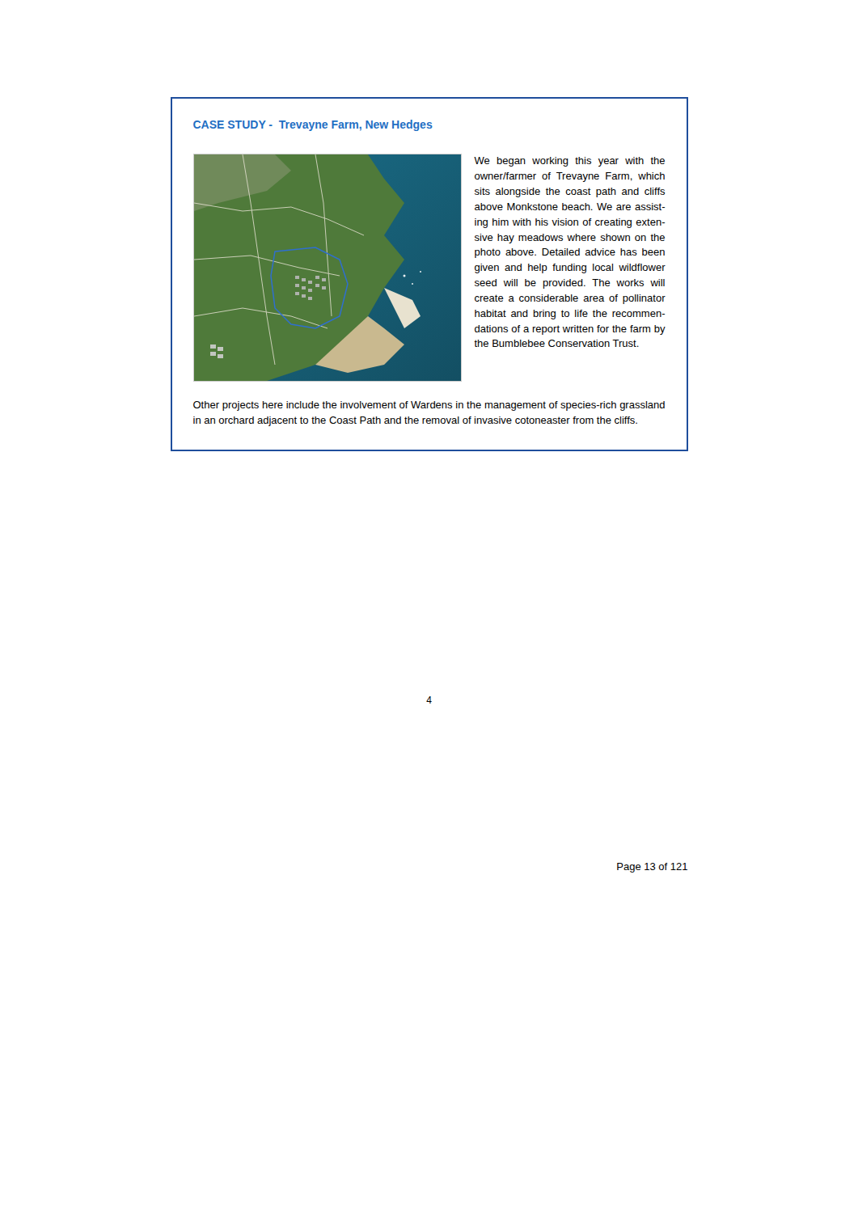CASE STUDY - Trevayne Farm, New Hedges
We began working this year with the owner/farmer of Trevayne Farm, which sits alongside the coast path and cliffs above Monkstone beach. We are assisting him with his vision of creating extensive hay meadows where shown on the photo above. Detailed advice has been given and help funding local wildflower seed will be provided. The works will create a considerable area of pollinator habitat and bring to life the recommendations of a report written for the farm by the Bumblebee Conservation Trust.
Other projects here include the involvement of Wardens in the management of species-rich grassland in an orchard adjacent to the Coast Path and the removal of invasive cotoneaster from the cliffs.
4
Page 13 of 121